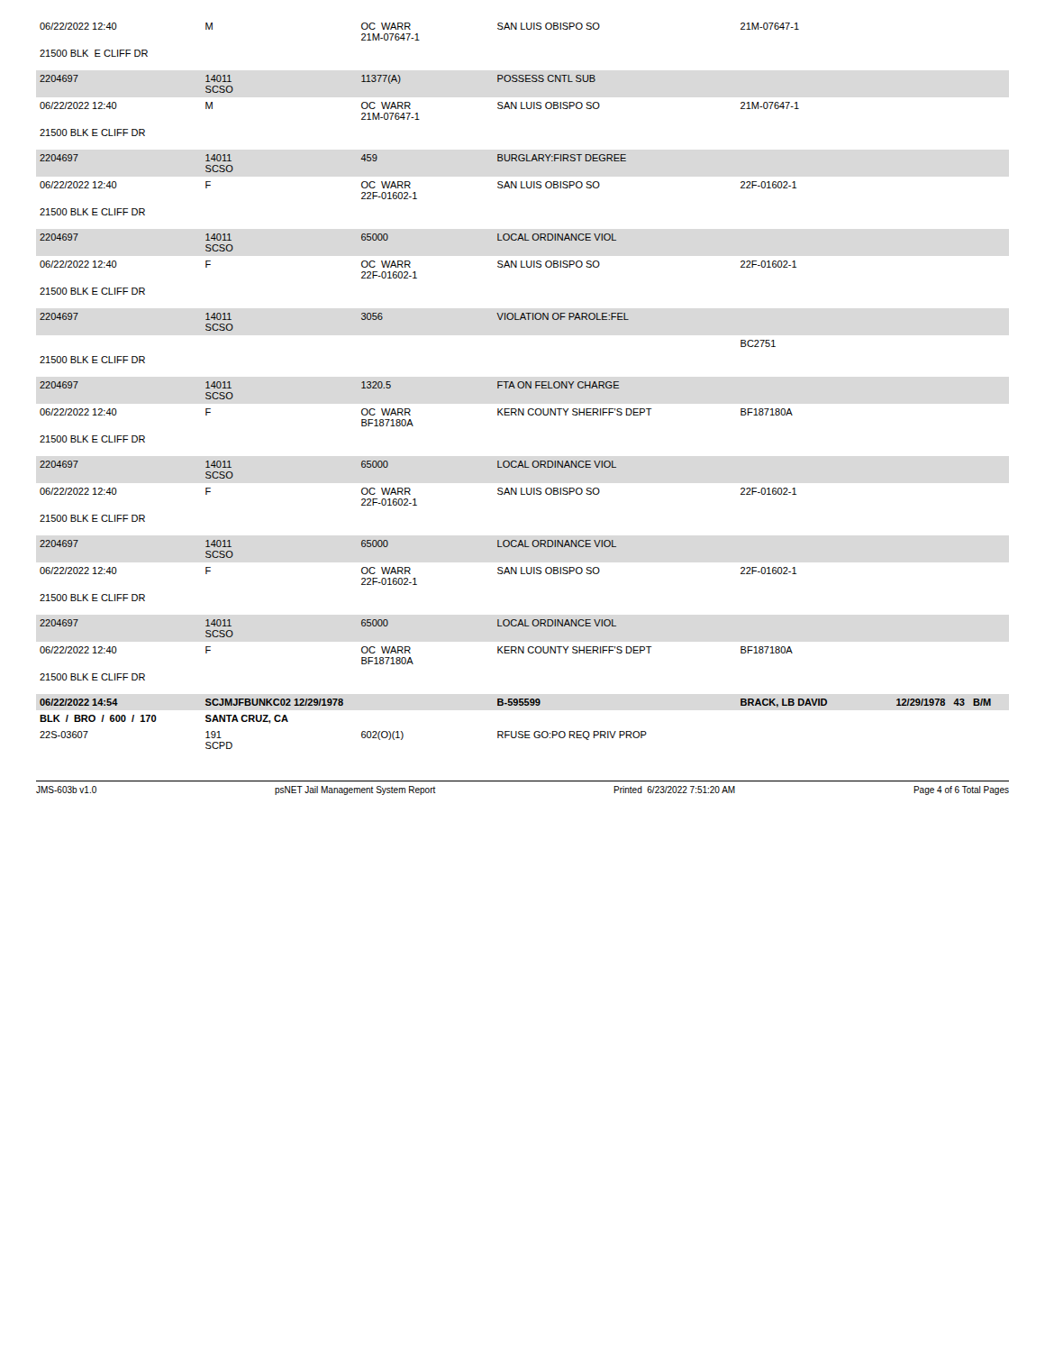| 06/22/2022 12:40 | M | OC WARR 21M-07647-1 | SAN LUIS OBISPO SO | 21M-07647-1 | |
| 21500 BLK E CLIFF DR |
| 2204697 | 14011 SCSO | 11377(A) | POSSESS CNTL SUB |
| 06/22/2022 12:40 | M | OC WARR 21M-07647-1 | SAN LUIS OBISPO SO | 21M-07647-1 | |
| 21500 BLK E CLIFF DR |
| 2204697 | 14011 SCSO | 459 | BURGLARY:FIRST DEGREE |
| 06/22/2022 12:40 | F | OC WARR 22F-01602-1 | SAN LUIS OBISPO SO | 22F-01602-1 | |
| 21500 BLK E CLIFF DR |
| 2204697 | 14011 SCSO | 65000 | LOCAL ORDINANCE VIOL |
| 06/22/2022 12:40 | F | OC WARR 22F-01602-1 | SAN LUIS OBISPO SO | 22F-01602-1 | |
| 21500 BLK E CLIFF DR |
| 2204697 | 14011 SCSO | 3056 | VIOLATION OF PAROLE:FEL |
| | | | | BC2751 | |
| 21500 BLK E CLIFF DR |
| 2204697 | 14011 SCSO | 1320.5 | FTA ON FELONY CHARGE |
| 06/22/2022 12:40 | F | OC WARR BF187180A | KERN COUNTY SHERIFF'S DEPT | BF187180A | |
| 21500 BLK E CLIFF DR |
| 2204697 | 14011 SCSO | 65000 | LOCAL ORDINANCE VIOL |
| 06/22/2022 12:40 | F | OC WARR 22F-01602-1 | SAN LUIS OBISPO SO | 22F-01602-1 | |
| 21500 BLK E CLIFF DR |
| 2204697 | 14011 SCSO | 65000 | LOCAL ORDINANCE VIOL |
| 06/22/2022 12:40 | F | OC WARR 22F-01602-1 | SAN LUIS OBISPO SO | 22F-01602-1 | |
| 21500 BLK E CLIFF DR |
| 2204697 | 14011 SCSO | 65000 | LOCAL ORDINANCE VIOL |
| 06/22/2022 12:40 | F | OC WARR BF187180A | KERN COUNTY SHERIFF'S DEPT | BF187180A | |
| 21500 BLK E CLIFF DR |
| 06/22/2022 14:54 | SCJMJFBUNKC02 12/29/1978 | | B-595599 | BRACK, LB DAVID | 12/29/1978 43 B/M |
| BLK / BRO / 600 / 170 | SANTA CRUZ, CA |
| 22S-03607 | 191 SCPD | 602(O)(1) | RFUSE GO:PO REQ PRIV PROP |
JMS-603b v1.0 psNET Jail Management System Report Printed 6/23/2022 7:51:20 AM Page 4 of 6 Total Pages